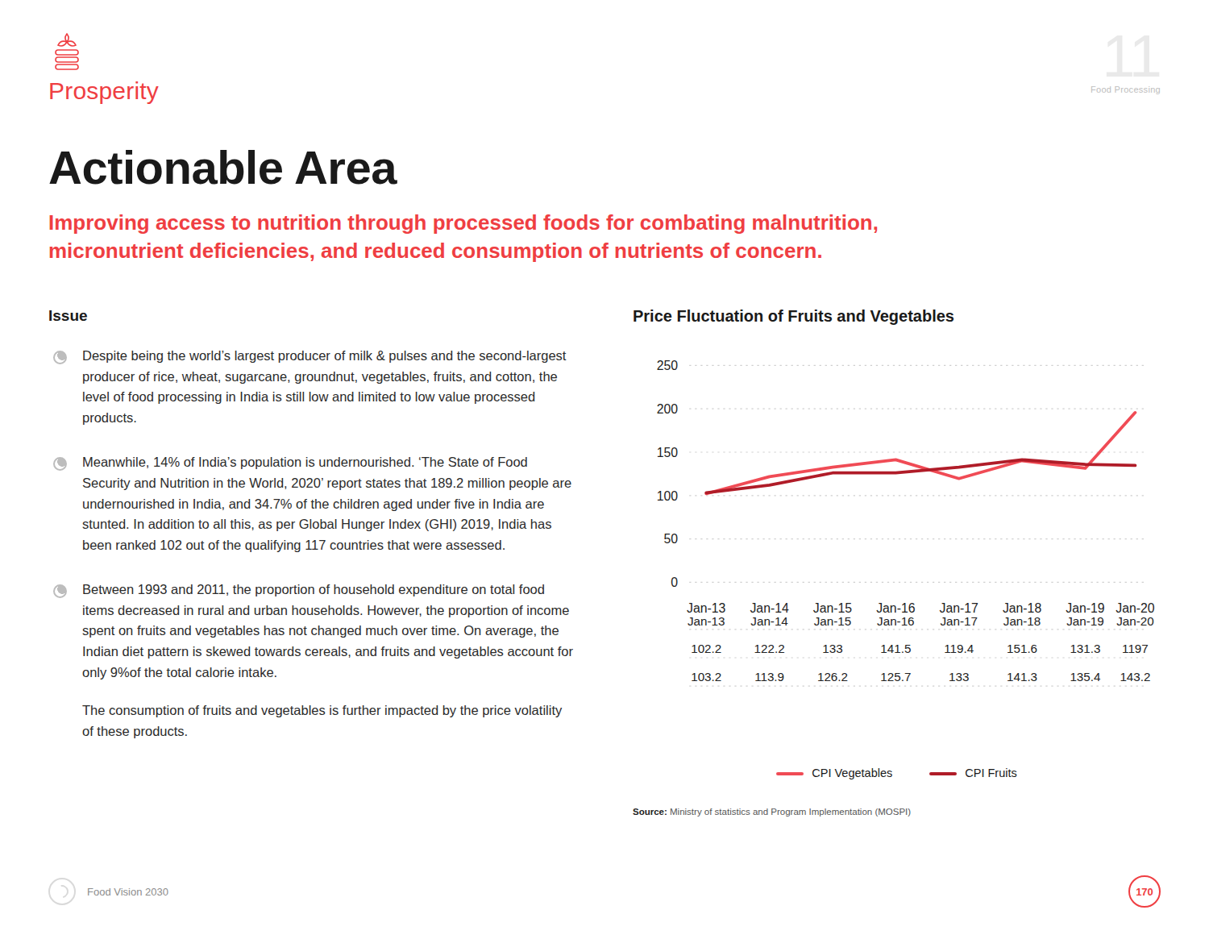Prosperity
11
Food Processing
Actionable Area
Improving access to nutrition through processed foods for combating malnutrition, micronutrient deficiencies, and reduced consumption of nutrients of concern.
Issue
Despite being the world’s largest producer of milk & pulses and the second-largest producer of rice, wheat, sugarcane, groundnut, vegetables, fruits, and cotton, the level of food processing in India is still low and limited to low value processed products.
Meanwhile, 14% of India’s population is undernourished. ‘The State of Food Security and Nutrition in the World, 2020’ report states that 189.2 million people are undernourished in India, and 34.7% of the children aged under five in India are stunted. In addition to all this, as per Global Hunger Index (GHI) 2019, India has been ranked 102 out of the qualifying 117 countries that were assessed.
Between 1993 and 2011, the proportion of household expenditure on total food items decreased in rural and urban households. However, the proportion of income spent on fruits and vegetables has not changed much over time. On average, the Indian diet pattern is skewed towards cereals, and fruits and vegetables account for only 9%of the total calorie intake.
The consumption of fruits and vegetables is further impacted by the price volatility of these products.
Price Fluctuation of Fruits and Vegetables
250 200 150 100 50 0 Jan-13 Jan-14 Jan-15 Jan-16 Jan-17 Jan-18 Jan-19 Jan-20 Jan-13 Jan-14 Jan-15 Jan-16 Jan-17 Jan-18 Jan-19 Jan-20 102.2 122.2 133 141.5 119.4 151.6 131.3 1197 103.2 113.9 126.2 125.7 133 141.3 135.4 143.2
CPI Vegetables
CPI Fruits
Source: Ministry of statistics and Program Implementation (MOSPI)
Food Vision 2030
170